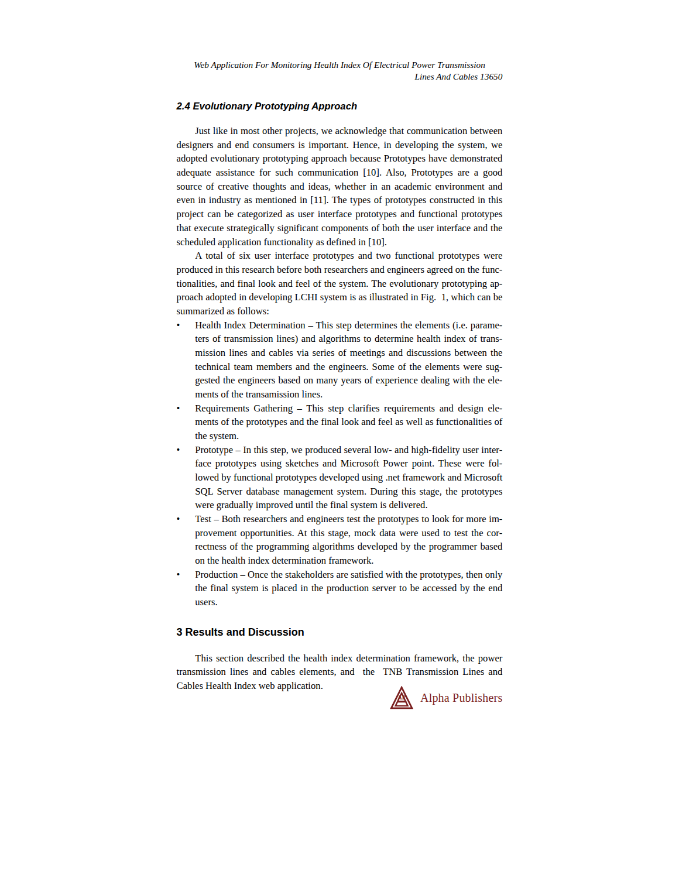Web Application For Monitoring Health Index Of Electrical Power Transmission Lines And Cables 13650
2.4 Evolutionary Prototyping Approach
Just like in most other projects, we acknowledge that communication between designers and end consumers is important. Hence, in developing the system, we adopted evolutionary prototyping approach because Prototypes have demonstrated adequate assistance for such communication [10]. Also, Prototypes are a good source of creative thoughts and ideas, whether in an academic environment and even in industry as mentioned in [11]. The types of prototypes constructed in this project can be categorized as user interface prototypes and functional prototypes that execute strategically significant components of both the user interface and the scheduled application functionality as defined in [10].
A total of six user interface prototypes and two functional prototypes were produced in this research before both researchers and engineers agreed on the functionalities, and final look and feel of the system. The evolutionary prototyping approach adopted in developing LCHI system is as illustrated in Fig. 1, which can be summarized as follows:
Health Index Determination – This step determines the elements (i.e. parameters of transmission lines) and algorithms to determine health index of transmission lines and cables via series of meetings and discussions between the technical team members and the engineers. Some of the elements were suggested the engineers based on many years of experience dealing with the elements of the transamission lines.
Requirements Gathering – This step clarifies requirements and design elements of the prototypes and the final look and feel as well as functionalities of the system.
Prototype – In this step, we produced several low- and high-fidelity user interface prototypes using sketches and Microsoft Power point. These were followed by functional prototypes developed using .net framework and Microsoft SQL Server database management system. During this stage, the prototypes were gradually improved until the final system is delivered.
Test – Both researchers and engineers test the prototypes to look for more improvement opportunities. At this stage, mock data were used to test the correctness of the programming algorithms developed by the programmer based on the health index determination framework.
Production – Once the stakeholders are satisfied with the prototypes, then only the final system is placed in the production server to be accessed by the end users.
3 Results and Discussion
This section described the health index determination framework, the power transmission lines and cables elements, and the TNB Transmission Lines and Cables Health Index web application.
AP
Alpha Publishers